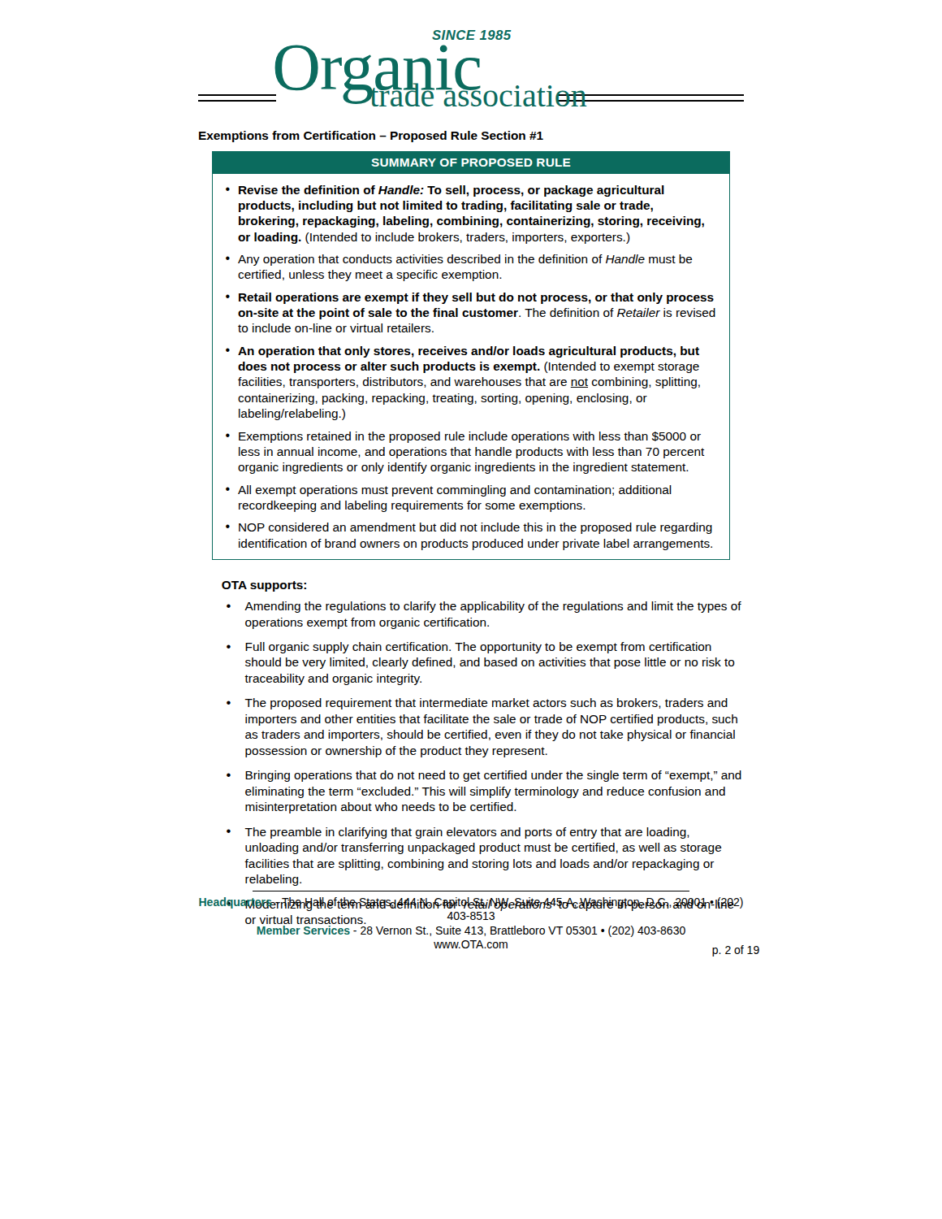SINCE 1985 Organic trade association
Exemptions from Certification – Proposed Rule Section #1
SUMMARY OF PROPOSED RULE
Revise the definition of Handle: To sell, process, or package agricultural products, including but not limited to trading, facilitating sale or trade, brokering, repackaging, labeling, combining, containerizing, storing, receiving, or loading. (Intended to include brokers, traders, importers, exporters.)
Any operation that conducts activities described in the definition of Handle must be certified, unless they meet a specific exemption.
Retail operations are exempt if they sell but do not process, or that only process on-site at the point of sale to the final customer. The definition of Retailer is revised to include on-line or virtual retailers.
An operation that only stores, receives and/or loads agricultural products, but does not process or alter such products is exempt. (Intended to exempt storage facilities, transporters, distributors, and warehouses that are not combining, splitting, containerizing, packing, repacking, treating, sorting, opening, enclosing, or labeling/relabeling.)
Exemptions retained in the proposed rule include operations with less than $5000 or less in annual income, and operations that handle products with less than 70 percent organic ingredients or only identify organic ingredients in the ingredient statement.
All exempt operations must prevent commingling and contamination; additional recordkeeping and labeling requirements for some exemptions.
NOP considered an amendment but did not include this in the proposed rule regarding identification of brand owners on products produced under private label arrangements.
OTA supports:
Amending the regulations to clarify the applicability of the regulations and limit the types of operations exempt from organic certification.
Full organic supply chain certification. The opportunity to be exempt from certification should be very limited, clearly defined, and based on activities that pose little or no risk to traceability and organic integrity.
The proposed requirement that intermediate market actors such as brokers, traders and importers and other entities that facilitate the sale or trade of NOP certified products, such as traders and importers, should be certified, even if they do not take physical or financial possession or ownership of the product they represent.
Bringing operations that do not need to get certified under the single term of “exempt,” and eliminating the term “excluded.” This will simplify terminology and reduce confusion and misinterpretation about who needs to be certified.
The preamble in clarifying that grain elevators and ports of entry that are loading, unloading and/or transferring unpackaged product must be certified, as well as storage facilities that are splitting, combining and storing lots and loads and/or repackaging or relabeling.
Modernizing the term and definition for ‘retail operations’ to capture in-person and on-line or virtual transactions.
Headquarters - The Hall of the States, 444 N. Capitol St. NW, Suite 445-A, Washington, D.C., 20001 • (202) 403-8513
Member Services - 28 Vernon St., Suite 413, Brattleboro VT 05301 • (202) 403-8630
www.OTA.com
p. 2 of 19